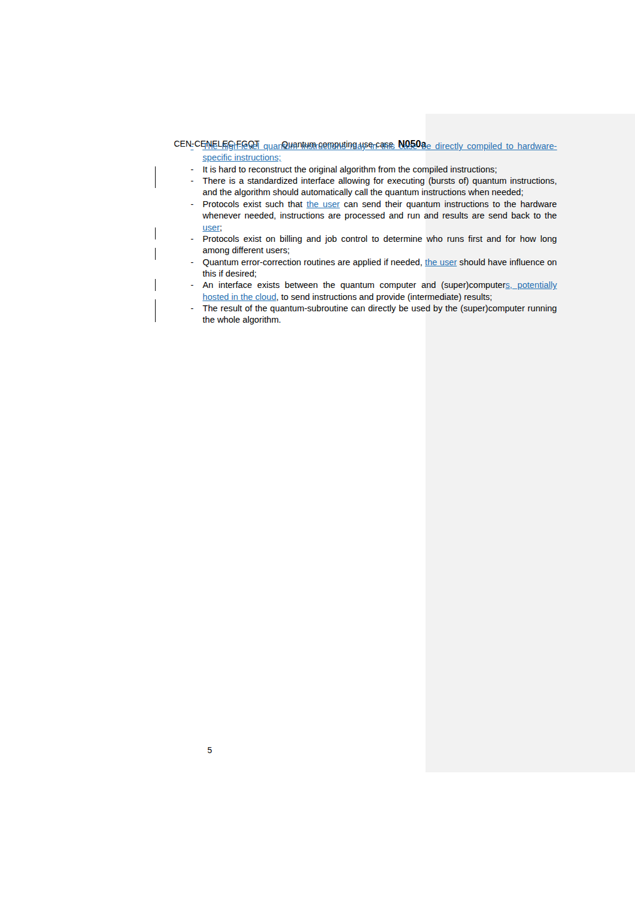CEN-CENELEC FGQT
Quantum computing use-case N050a
The high-level quantum instructions may in this case be directly compiled to hardware-specific instructions;
It is hard to reconstruct the original algorithm from the compiled instructions;
There is a standardized interface allowing for executing (bursts of) quantum instructions, and the algorithm should automatically call the quantum instructions when needed;
Protocols exist such that the user can send their quantum instructions to the hardware whenever needed, instructions are processed and run and results are send back to the user;
Protocols exist on billing and job control to determine who runs first and for how long among different users;
Quantum error-correction routines are applied if needed, the user should have influence on this if desired;
An interface exists between the quantum computer and (super)computers, potentially hosted in the cloud, to send instructions and provide (intermediate) results;
The result of the quantum-subroutine can directly be used by the (super)computer running the whole algorithm.
5